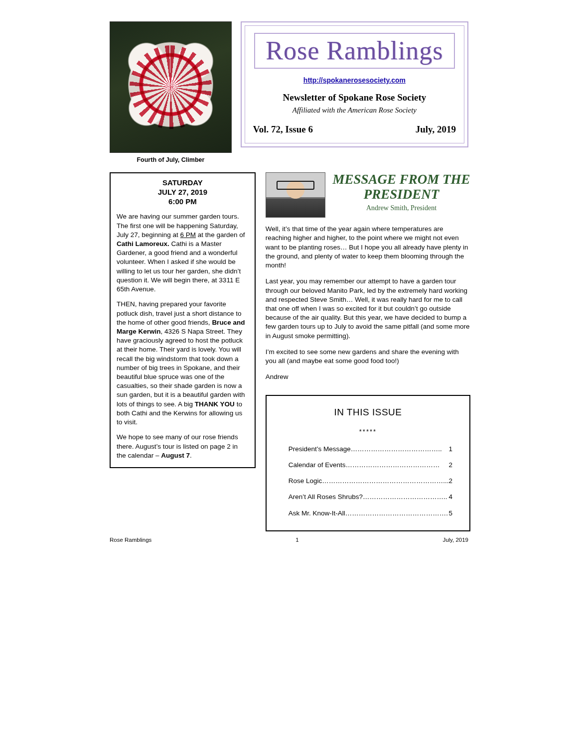Fourth of July, Climber
Rose Ramblings
http://spokanerosesociety.com
Newsletter of Spokane Rose Society
Affiliated with the American Rose Society
Vol. 72, Issue 6 July, 2019
SATURDAY
JULY 27, 2019
6:00 PM
We are having our summer garden tours. The first one will be happening Saturday, July 27, beginning at 6 PM at the garden of Cathi Lamoreux. Cathi is a Master Gardener, a good friend and a wonderful volunteer. When I asked if she would be willing to let us tour her garden, she didn’t question it. We will begin there, at 3311 E 65th Avenue.
THEN, having prepared your favorite potluck dish, travel just a short distance to the home of other good friends, Bruce and Marge Kerwin, 4326 S Napa Street. They have graciously agreed to host the potluck at their home. Their yard is lovely. You will recall the big windstorm that took down a number of big trees in Spokane, and their beautiful blue spruce was one of the casualties, so their shade garden is now a sun garden, but it is a beautiful garden with lots of things to see. A big THANK YOU to both Cathi and the Kerwins for allowing us to visit.
We hope to see many of our rose friends there. August’s tour is listed on page 2 in the calendar – August 7.
MESSAGE FROM THE PRESIDENT
Andrew Smith, President
Well, it’s that time of the year again where temperatures are reaching higher and higher, to the point where we might not even want to be planting roses… But I hope you all already have plenty in the ground, and plenty of water to keep them blooming through the month!
Last year, you may remember our attempt to have a garden tour through our beloved Manito Park, led by the extremely hard working and respected Steve Smith… Well, it was really hard for me to call that one off when I was so excited for it but couldn’t go outside because of the air quality. But this year, we have decided to bump a few garden tours up to July to avoid the same pitfall (and some more in August smoke permitting).
I’m excited to see some new gardens and share the evening with you all (and maybe eat some good food too!)
Andrew
IN THIS ISSUE
*****
| President’s Message………………………………….. | 1 |
| Calendar of Events…………………………………… | 2 |
| Rose Logic………………………………………………... | 2 |
| Aren’t All Roses Shrubs?……………………………….. | 4 |
| Ask Mr. Know-It-All………………………………………. | 5 |
Rose Ramblings 1 July, 2019